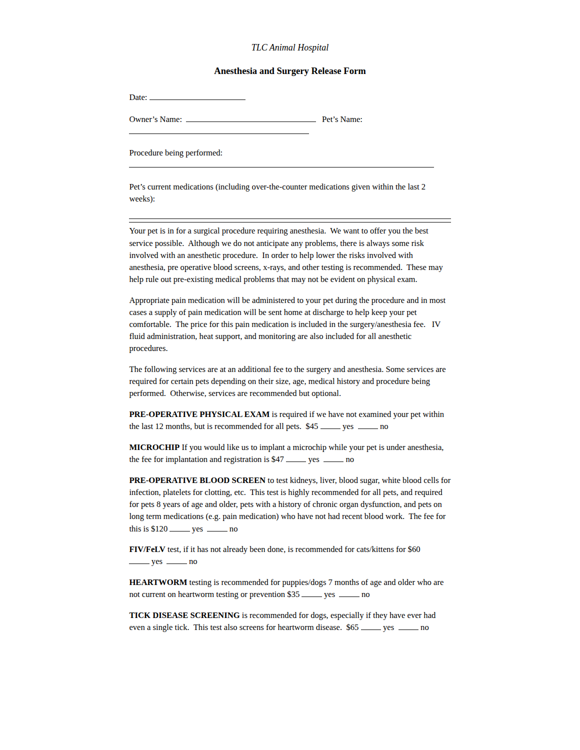TLC Animal Hospital
Anesthesia and Surgery Release Form
Date:
Owner’s Name: Pet’s Name:
Procedure being performed:
Pet’s current medications (including over-the-counter medications given within the last 2 weeks):
Your pet is in for a surgical procedure requiring anesthesia. We want to offer you the best service possible. Although we do not anticipate any problems, there is always some risk involved with an anesthetic procedure. In order to help lower the risks involved with anesthesia, pre operative blood screens, x-rays, and other testing is recommended. These may help rule out pre-existing medical problems that may not be evident on physical exam.
Appropriate pain medication will be administered to your pet during the procedure and in most cases a supply of pain medication will be sent home at discharge to help keep your pet comfortable. The price for this pain medication is included in the surgery/anesthesia fee. IV fluid administration, heat support, and monitoring are also included for all anesthetic procedures.
The following services are at an additional fee to the surgery and anesthesia. Some services are required for certain pets depending on their size, age, medical history and procedure being performed. Otherwise, services are recommended but optional.
PRE-OPERATIVE PHYSICAL EXAM is required if we have not examined your pet within the last 12 months, but is recommended for all pets. $45 yes no
MICROCHIP If you would like us to implant a microchip while your pet is under anesthesia, the fee for implantation and registration is $47 yes no
PRE-OPERATIVE BLOOD SCREEN to test kidneys, liver, blood sugar, white blood cells for infection, platelets for clotting, etc. This test is highly recommended for all pets, and required for pets 8 years of age and older, pets with a history of chronic organ dysfunction, and pets on long term medications (e.g. pain medication) who have not had recent blood work. The fee for this is $120 yes no
FIV/FeLV test, if it has not already been done, is recommended for cats/kittens for $60 yes no
HEARTWORM testing is recommended for puppies/dogs 7 months of age and older who are not current on heartworm testing or prevention $35 yes no
TICK DISEASE SCREENING is recommended for dogs, especially if they have ever had even a single tick. This test also screens for heartworm disease. $65 yes no